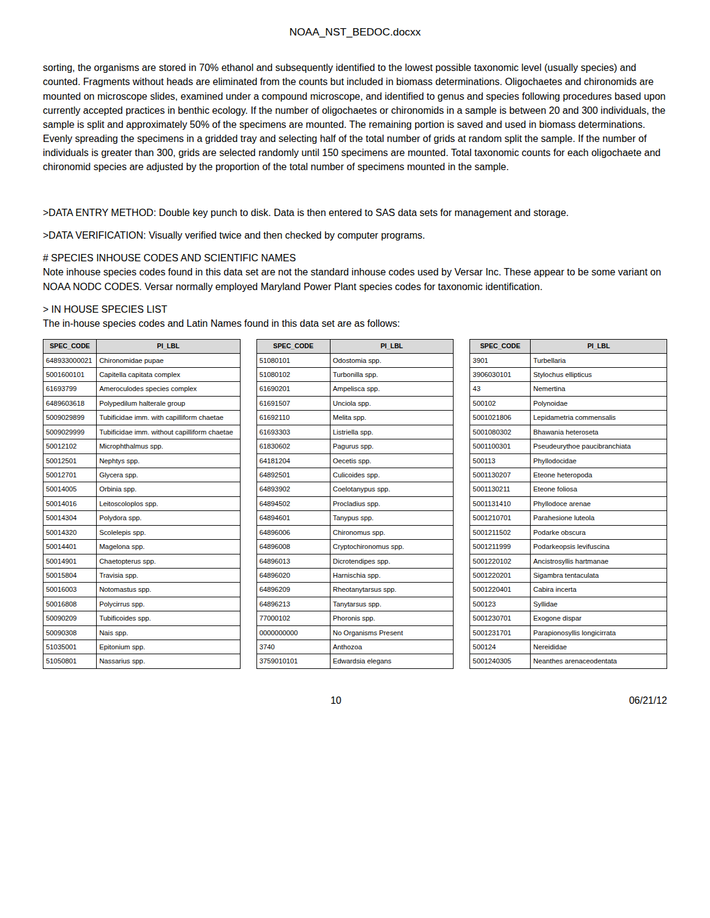NOAA_NST_BEDOC.docxx
sorting, the organisms are stored in 70% ethanol and subsequently identified to the lowest possible taxonomic level (usually species) and counted. Fragments without heads are eliminated from the counts but included in biomass determinations. Oligochaetes and chironomids are mounted on microscope slides, examined under a compound microscope, and identified to genus and species following procedures based upon currently accepted practices in benthic ecology. If the number of oligochaetes or chironomids in a sample is between 20 and 300 individuals, the sample is split and approximately 50% of the specimens are mounted. The remaining portion is saved and used in biomass determinations. Evenly spreading the specimens in a gridded tray and selecting half of the total number of grids at random split the sample. If the number of individuals is greater than 300, grids are selected randomly until 150 specimens are mounted. Total taxonomic counts for each oligochaete and chironomid species are adjusted by the proportion of the total number of specimens mounted in the sample.
>DATA ENTRY METHOD: Double key punch to disk. Data is then entered to SAS data sets for management and storage.
>DATA VERIFICATION: Visually verified twice and then checked by computer programs.
# SPECIES INHOUSE CODES AND SCIENTIFIC NAMES
Note inhouse species codes found in this data set are not the standard inhouse codes used by Versar Inc. These appear to be some variant on NOAA NODC CODES. Versar normally employed Maryland Power Plant species codes for taxonomic identification.
> IN HOUSE SPECIES LIST
The in-house species codes and Latin Names found in this data set are as follows:
| SPEC_CODE | PI_LBL |
| --- | --- |
| 648933000021 | Chironomidae pupae |
| 5001600101 | Capitella capitata complex |
| 61693799 | Ameroculodes species complex |
| 6489603618 | Polypedilum halterale group |
| 5009029899 | Tubificidae imm. with capilliform chaetae |
| 5009029999 | Tubificidae imm. without capilliform chaetae |
| 50012102 | Microphthalmus spp. |
| 50012501 | Nephtys spp. |
| 50012701 | Glycera spp. |
| 50014005 | Orbinia spp. |
| 50014016 | Leitoscoloplos spp. |
| 50014304 | Polydora spp. |
| 50014320 | Scolelepis spp. |
| 50014401 | Magelona spp. |
| 50014901 | Chaetopterus spp. |
| 50015804 | Travisia spp. |
| 50016003 | Notomastus spp. |
| 50016808 | Polycirrus spp. |
| 50090209 | Tubificoides spp. |
| 50090308 | Nais spp. |
| 51035001 | Epitonium spp. |
| 51050801 | Nassarius spp. |
| SPEC_CODE | PI_LBL |
| --- | --- |
| 51080101 | Odostomia spp. |
| 51080102 | Turbonilla spp. |
| 61690201 | Ampelisca spp. |
| 61691507 | Unciola spp. |
| 61692110 | Melita spp. |
| 61693303 | Listriella spp. |
| 61830602 | Pagurus spp. |
| 64181204 | Oecetis spp. |
| 64892501 | Culicoides spp. |
| 64893902 | Coelotanypus spp. |
| 64894502 | Procladius spp. |
| 64894601 | Tanypus spp. |
| 64896006 | Chironomus spp. |
| 64896008 | Cryptochironomus spp. |
| 64896013 | Dicrotendipes spp. |
| 64896020 | Harnischia spp. |
| 64896209 | Rheotanytarsus spp. |
| 64896213 | Tanytarsus spp. |
| 77000102 | Phoronis spp. |
| 0000000000 | No Organisms Present |
| 3740 | Anthozoa |
| 3759010101 | Edwardsia elegans |
| SPEC_CODE | PI_LBL |
| --- | --- |
| 3901 | Turbellaria |
| 3906030101 | Stylochus ellipticus |
| 43 | Nemertina |
| 500102 | Polynoidae |
| 5001021806 | Lepidametria commensalis |
| 5001080302 | Bhawania heteroseta |
| 5001100301 | Pseudeurythoe paucibranchiata |
| 500113 | Phyllodocidae |
| 5001130207 | Eteone heteropoda |
| 5001130211 | Eteone foliosa |
| 5001131410 | Phyllodoce arenae |
| 5001210701 | Parahesione luteola |
| 5001211502 | Podarke obscura |
| 5001211999 | Podarkeopsis levifuscina |
| 5001220102 | Ancistrosyllis hartmanae |
| 5001220201 | Sigambra tentaculata |
| 5001220401 | Cabira incerta |
| 500123 | Syllidae |
| 5001230701 | Exogone dispar |
| 5001231701 | Parapionosyllis longicirrata |
| 500124 | Nereididae |
| 5001240305 | Neanthes arenaceodentata |
10 06/21/12